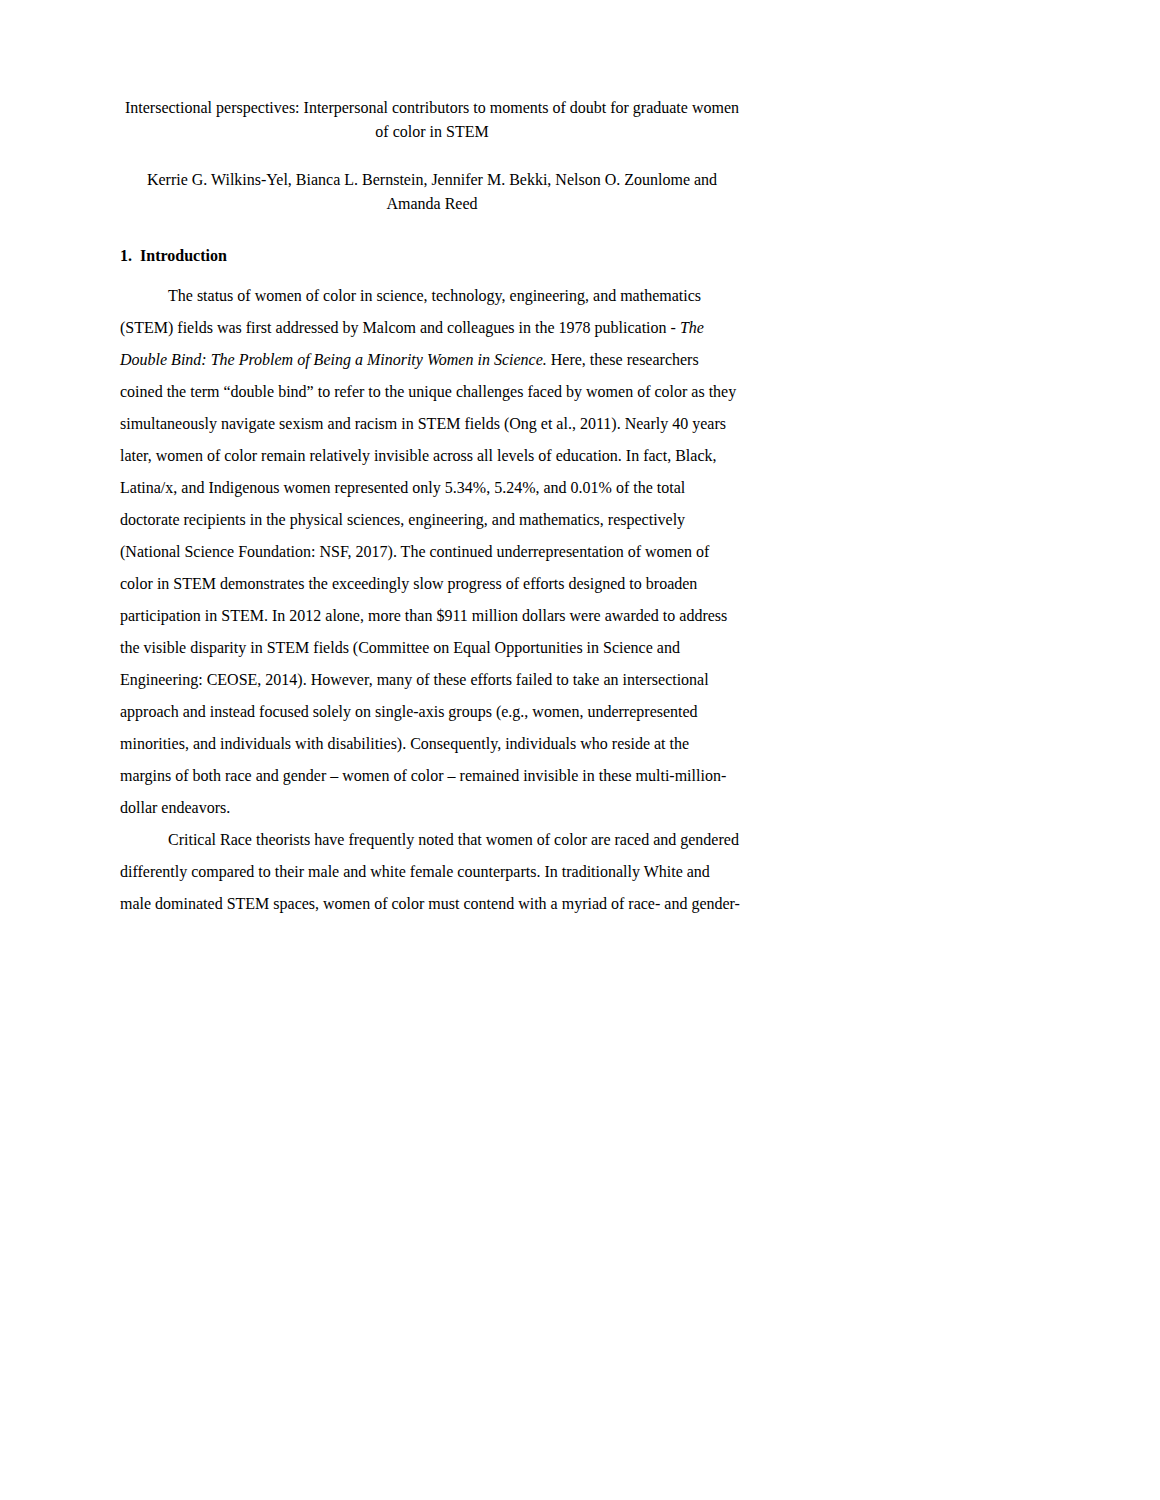Intersectional perspectives: Interpersonal contributors to moments of doubt for graduate women of color in STEM
Kerrie G. Wilkins-Yel, Bianca L. Bernstein, Jennifer M. Bekki, Nelson O. Zounlome and Amanda Reed
1. Introduction
The status of women of color in science, technology, engineering, and mathematics (STEM) fields was first addressed by Malcom and colleagues in the 1978 publication - The Double Bind: The Problem of Being a Minority Women in Science. Here, these researchers coined the term “double bind” to refer to the unique challenges faced by women of color as they simultaneously navigate sexism and racism in STEM fields (Ong et al., 2011). Nearly 40 years later, women of color remain relatively invisible across all levels of education. In fact, Black, Latina/x, and Indigenous women represented only 5.34%, 5.24%, and 0.01% of the total doctorate recipients in the physical sciences, engineering, and mathematics, respectively (National Science Foundation: NSF, 2017). The continued underrepresentation of women of color in STEM demonstrates the exceedingly slow progress of efforts designed to broaden participation in STEM. In 2012 alone, more than $911 million dollars were awarded to address the visible disparity in STEM fields (Committee on Equal Opportunities in Science and Engineering: CEOSE, 2014). However, many of these efforts failed to take an intersectional approach and instead focused solely on single-axis groups (e.g., women, underrepresented minorities, and individuals with disabilities). Consequently, individuals who reside at the margins of both race and gender – women of color – remained invisible in these multi-million-dollar endeavors.
Critical Race theorists have frequently noted that women of color are raced and gendered differently compared to their male and white female counterparts. In traditionally White and male dominated STEM spaces, women of color must contend with a myriad of race- and gender-